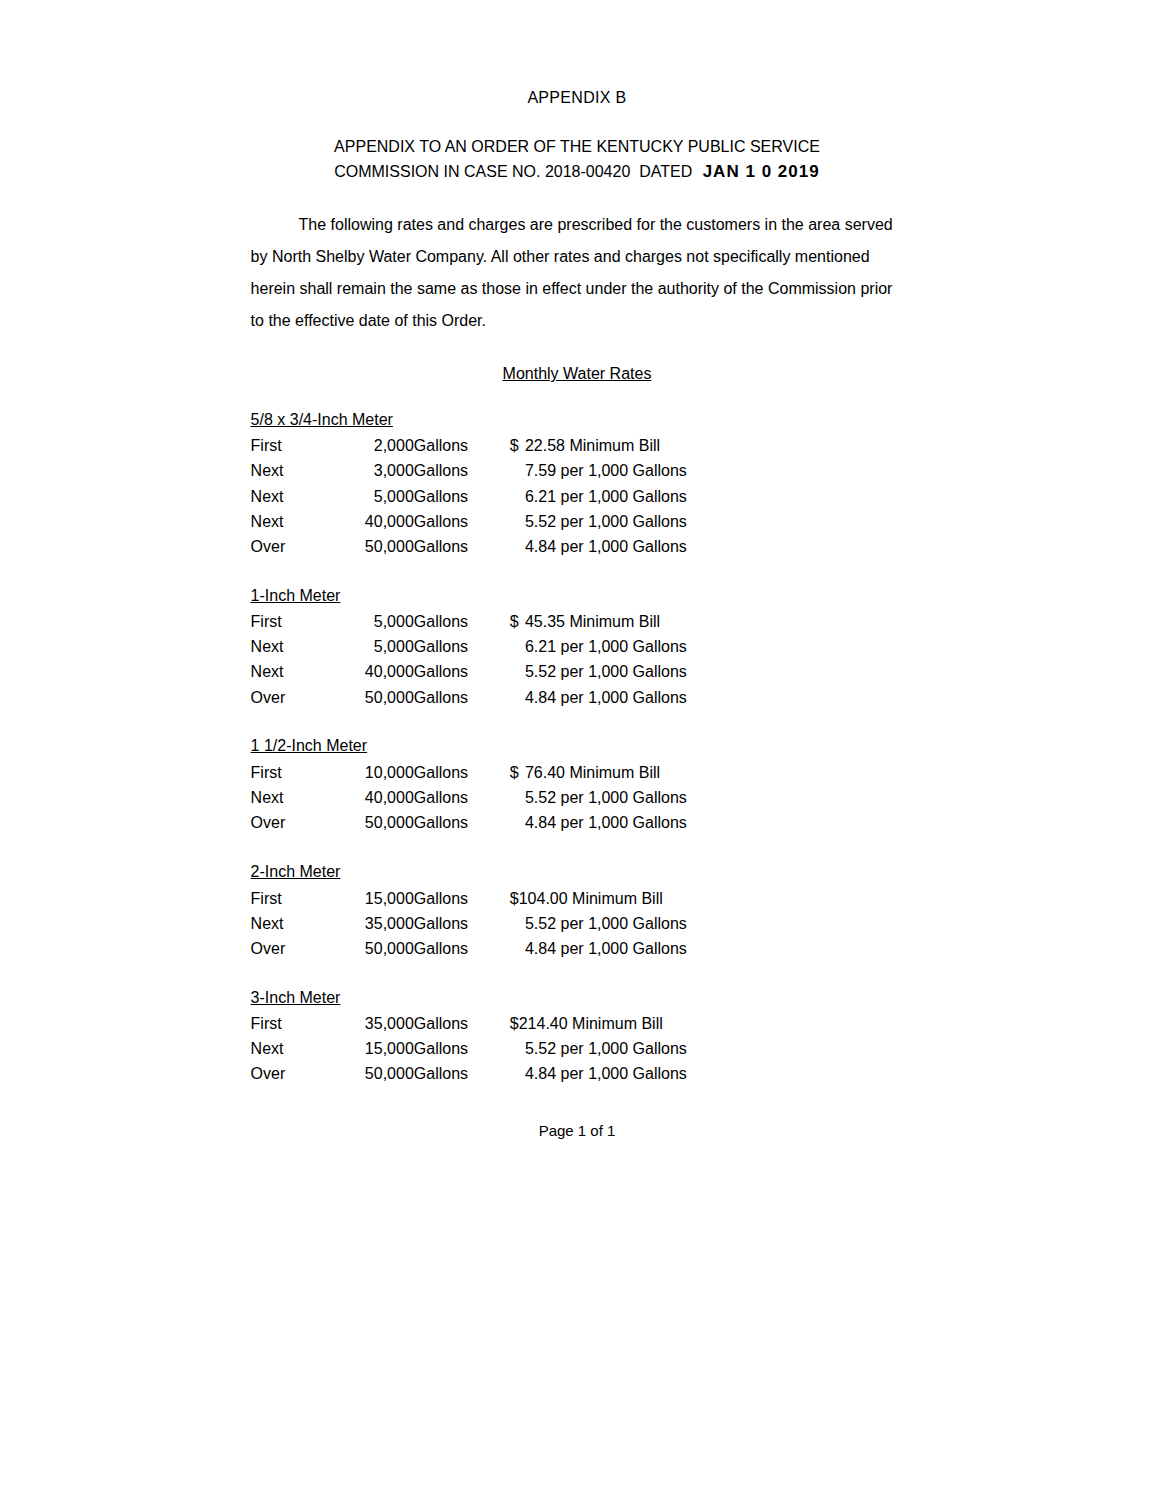APPENDIX B
APPENDIX TO AN ORDER OF THE KENTUCKY PUBLIC SERVICE COMMISSION IN CASE NO. 2018-00420 DATED JAN 1 0 2019
The following rates and charges are prescribed for the customers in the area served by North Shelby Water Company. All other rates and charges not specifically mentioned herein shall remain the same as those in effect under the authority of the Commission prior to the effective date of this Order.
Monthly Water Rates
5/8 x 3/4-Inch Meter
| First | 2,000 | Gallons | $ 22.58 Minimum Bill |
| Next | 3,000 | Gallons | 7.59 per 1,000 Gallons |
| Next | 5,000 | Gallons | 6.21 per 1,000 Gallons |
| Next | 40,000 | Gallons | 5.52 per 1,000 Gallons |
| Over | 50,000 | Gallons | 4.84 per 1,000 Gallons |
1-Inch Meter
| First | 5,000 | Gallons | $ 45.35 Minimum Bill |
| Next | 5,000 | Gallons | 6.21 per 1,000 Gallons |
| Next | 40,000 | Gallons | 5.52 per 1,000 Gallons |
| Over | 50,000 | Gallons | 4.84 per 1,000 Gallons |
1 1/2-Inch Meter
| First | 10,000 | Gallons | $ 76.40 Minimum Bill |
| Next | 40,000 | Gallons | 5.52 per 1,000 Gallons |
| Over | 50,000 | Gallons | 4.84 per 1,000 Gallons |
2-Inch Meter
| First | 15,000 | Gallons | $104.00 Minimum Bill |
| Next | 35,000 | Gallons | 5.52 per 1,000 Gallons |
| Over | 50,000 | Gallons | 4.84 per 1,000 Gallons |
3-Inch Meter
| First | 35,000 | Gallons | $214.40 Minimum Bill |
| Next | 15,000 | Gallons | 5.52 per 1,000 Gallons |
| Over | 50,000 | Gallons | 4.84 per 1,000 Gallons |
Page 1 of 1